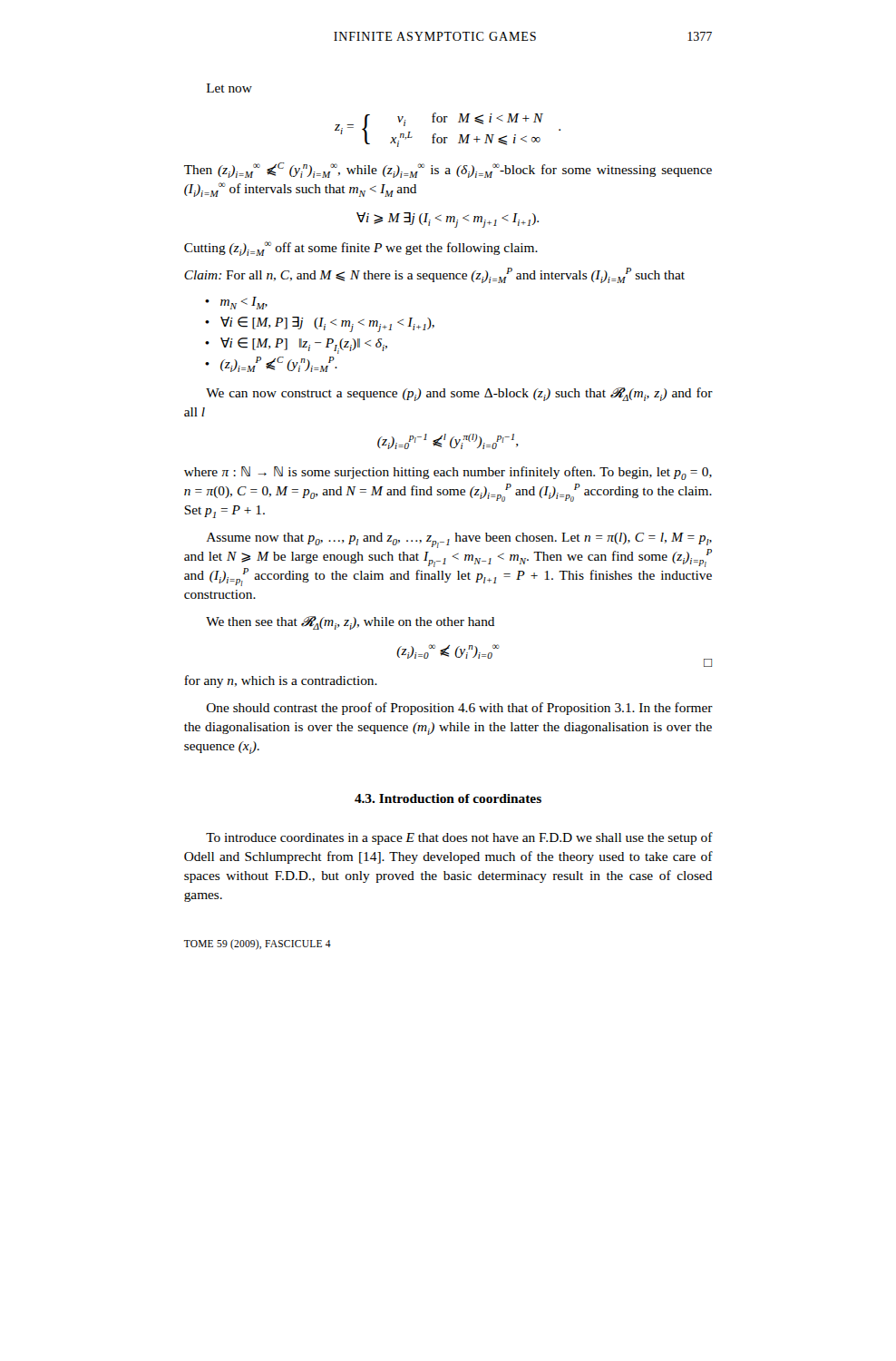INFINITE ASYMPTOTIC GAMES 1377
Let now
zi = {
| v i | for M ⩽ i < M + N |
| x i n,L | for M + N ⩽ i < ∞ |
.
Then (zi)i=M∞ ⩽̸C (yin)i=M∞, while (zi)i=M∞ is a (δi)i=M∞-block for some witnessing sequence (Ii)i=M∞ of intervals such that mN < IM and
∀i ⩾ M ∃j (Ii < mj < mj+1 < Ii+1).
Cutting (zi)i=M∞ off at some finite P we get the following claim.
Claim: For all n, C, and M ⩽ N there is a sequence (zi)i=MP and intervals (Ii)i=MP such that
mN < IM,
∀i ∈ [M, P] ∃j (Ii < mj < mj+1 < Ii+1),
∀i ∈ [M, P] ‖zi − PIi(zi)‖ < δi,
(zi)i=MP ⩽̸C (yin)i=MP.
We can now construct a sequence (pi) and some Δ-block (zi) such that 𝓡Δ(mi, zi) and for all l
(zi)i=0pl−1 ⩽̸l (yiπ(l))i=0pl−1,
where π : ℕ → ℕ is some surjection hitting each number infinitely often. To begin, let p0 = 0, n = π(0), C = 0, M = p0, and N = M and find some (zi)i=p0P and (Ii)i=p0P according to the claim. Set p1 = P + 1.
Assume now that p0, …, pl and z0, …, zpl−1 have been chosen. Let n = π(l), C = l, M = pl, and let N ⩾ M be large enough such that Ipl−1 < mN−1 < mN. Then we can find some (zi)i=plP and (Ii)i=plP according to the claim and finally let pl+1 = P + 1. This finishes the inductive construction.
We then see that 𝓡Δ(mi, zi), while on the other hand
(zi)i=0∞ ⩽̸ (yin)i=0∞
for any n, which is a contradiction.□
One should contrast the proof of Proposition 4.6 with that of Proposition 3.1. In the former the diagonalisation is over the sequence (mi) while in the latter the diagonalisation is over the sequence (xi).
4.3. Introduction of coordinates
To introduce coordinates in a space E that does not have an F.D.D we shall use the setup of Odell and Schlumprecht from [14]. They developed much of the theory used to take care of spaces without F.D.D., but only proved the basic determinacy result in the case of closed games.
TOME 59 (2009), FASCICULE 4